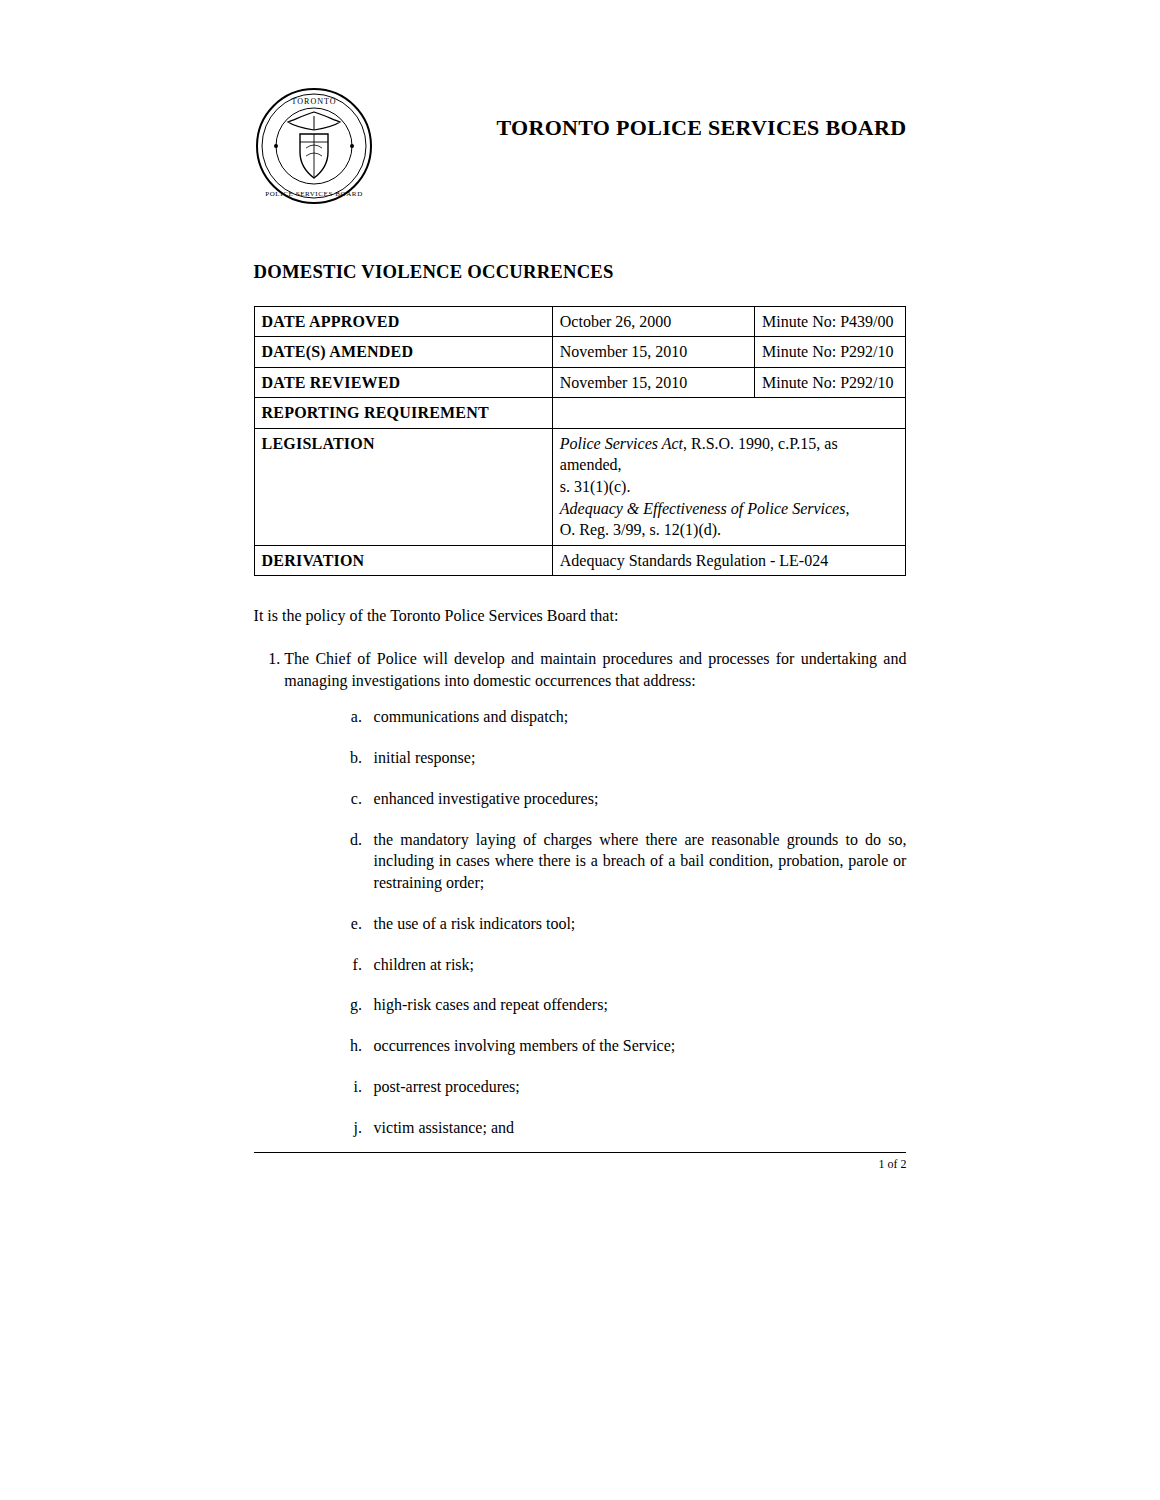TORONTO POLICE SERVICES BOARD
TORONTO POLICE SERVICES BOARD
DOMESTIC VIOLENCE OCCURRENCES
| DATE APPROVED | October 26, 2000 | Minute No: P439/00 |
| DATE(S) AMENDED | November 15, 2010 | Minute No: P292/10 |
| DATE REVIEWED | November 15, 2010 | Minute No: P292/10 |
| REPORTING REQUIREMENT | |
| LEGISLATION | Police Services Act , R.S.O. 1990, c.P.15, as amended, s. 31(1)(c). Adequacy & Effectiveness of Police Services , O. Reg. 3/99, s. 12(1)(d). |
| DERIVATION | Adequacy Standards Regulation - LE-024 |
It is the policy of the Toronto Police Services Board that:
The Chief of Police will develop and maintain procedures and processes for undertaking and managing investigations into domestic occurrences that address:
communications and dispatch;
initial response;
enhanced investigative procedures;
the mandatory laying of charges where there are reasonable grounds to do so, including in cases where there is a breach of a bail condition, probation, parole or restraining order;
the use of a risk indicators tool;
children at risk;
high-risk cases and repeat offenders;
occurrences involving members of the Service;
post-arrest procedures;
victim assistance; and
1 of 2